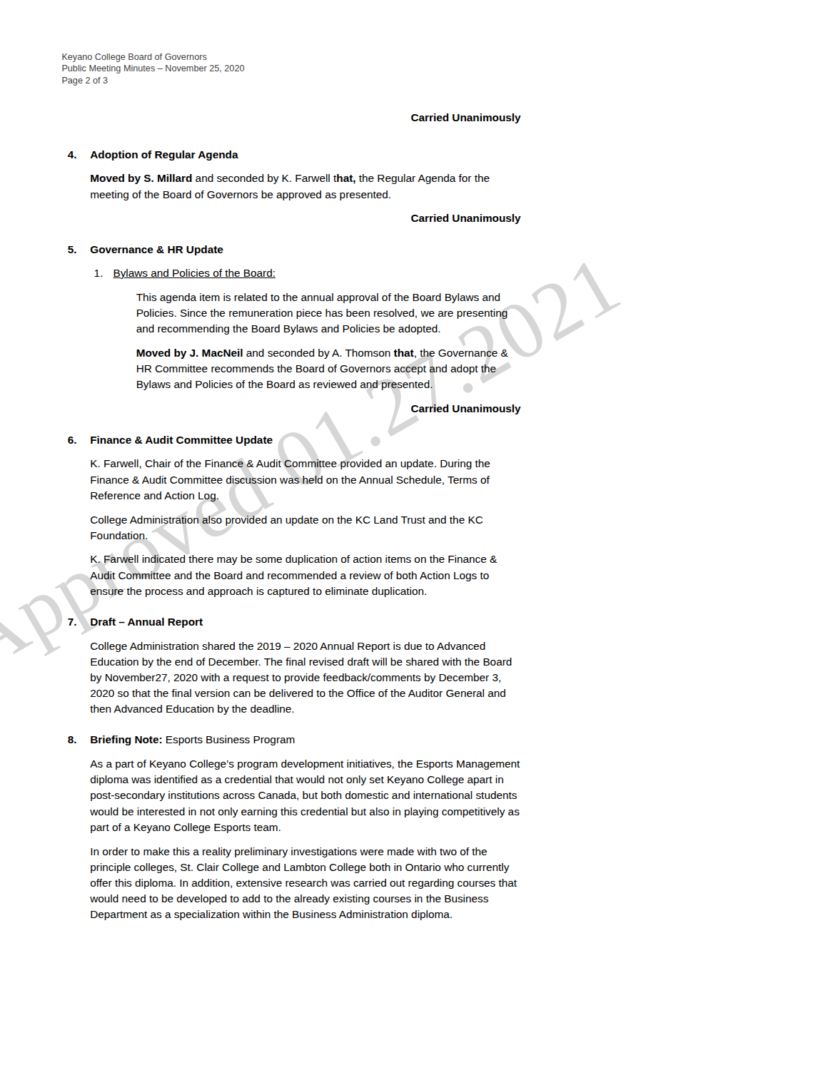Approved 01.27.2021
Keyano College Board of Governors
Public Meeting Minutes – November 25, 2020
Page 2 of 3
Carried Unanimously
Adoption of Regular Agenda
Moved by S. Millard and seconded by K. Farwell that, the Regular Agenda for the meeting of the Board of Governors be approved as presented.
Carried Unanimously
Governance & HR Update
Bylaws and Policies of the Board:
This agenda item is related to the annual approval of the Board Bylaws and Policies. Since the remuneration piece has been resolved, we are presenting and recommending the Board Bylaws and Policies be adopted.
Moved by J. MacNeil and seconded by A. Thomson that, the Governance & HR Committee recommends the Board of Governors accept and adopt the Bylaws and Policies of the Board as reviewed and presented.
Carried Unanimously
Finance & Audit Committee Update
K. Farwell, Chair of the Finance & Audit Committee provided an update. During the Finance & Audit Committee discussion was held on the Annual Schedule, Terms of Reference and Action Log.
College Administration also provided an update on the KC Land Trust and the KC Foundation.
K. Farwell indicated there may be some duplication of action items on the Finance & Audit Committee and the Board and recommended a review of both Action Logs to ensure the process and approach is captured to eliminate duplication.
Draft – Annual Report
College Administration shared the 2019 – 2020 Annual Report is due to Advanced Education by the end of December. The final revised draft will be shared with the Board by November27, 2020 with a request to provide feedback/comments by December 3, 2020 so that the final version can be delivered to the Office of the Auditor General and then Advanced Education by the deadline.
Briefing Note: Esports Business Program
As a part of Keyano College’s program development initiatives, the Esports Management diploma was identified as a credential that would not only set Keyano College apart in post-secondary institutions across Canada, but both domestic and international students would be interested in not only earning this credential but also in playing competitively as part of a Keyano College Esports team.
In order to make this a reality preliminary investigations were made with two of the principle colleges, St. Clair College and Lambton College both in Ontario who currently offer this diploma. In addition, extensive research was carried out regarding courses that would need to be developed to add to the already existing courses in the Business Department as a specialization within the Business Administration diploma.